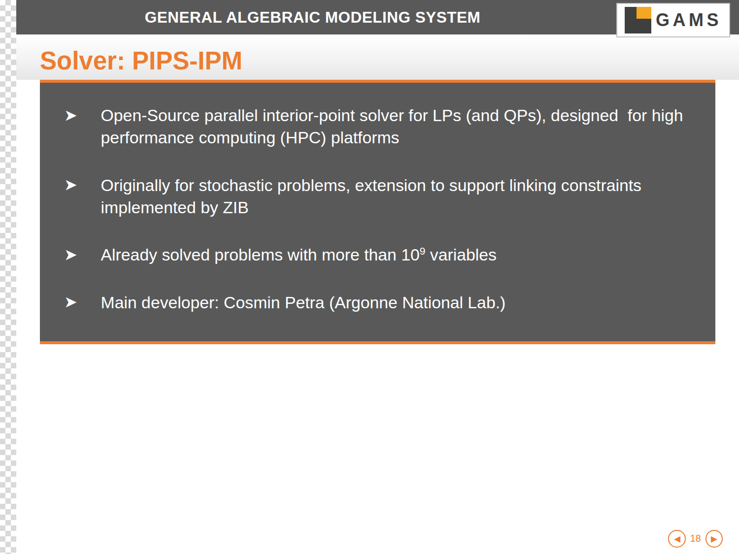GENERAL ALGEBRAIC MODELING SYSTEM
GAMS
Solver: PIPS-IPM
Open-Source parallel interior-point solver for LPs (and QPs), designed for high performance computing (HPC) platforms
Originally for stochastic problems, extension to support linking constraints implemented by ZIB
Already solved problems with more than 109 variables
Main developer: Cosmin Petra (Argonne National Lab.)
◀
18
▶